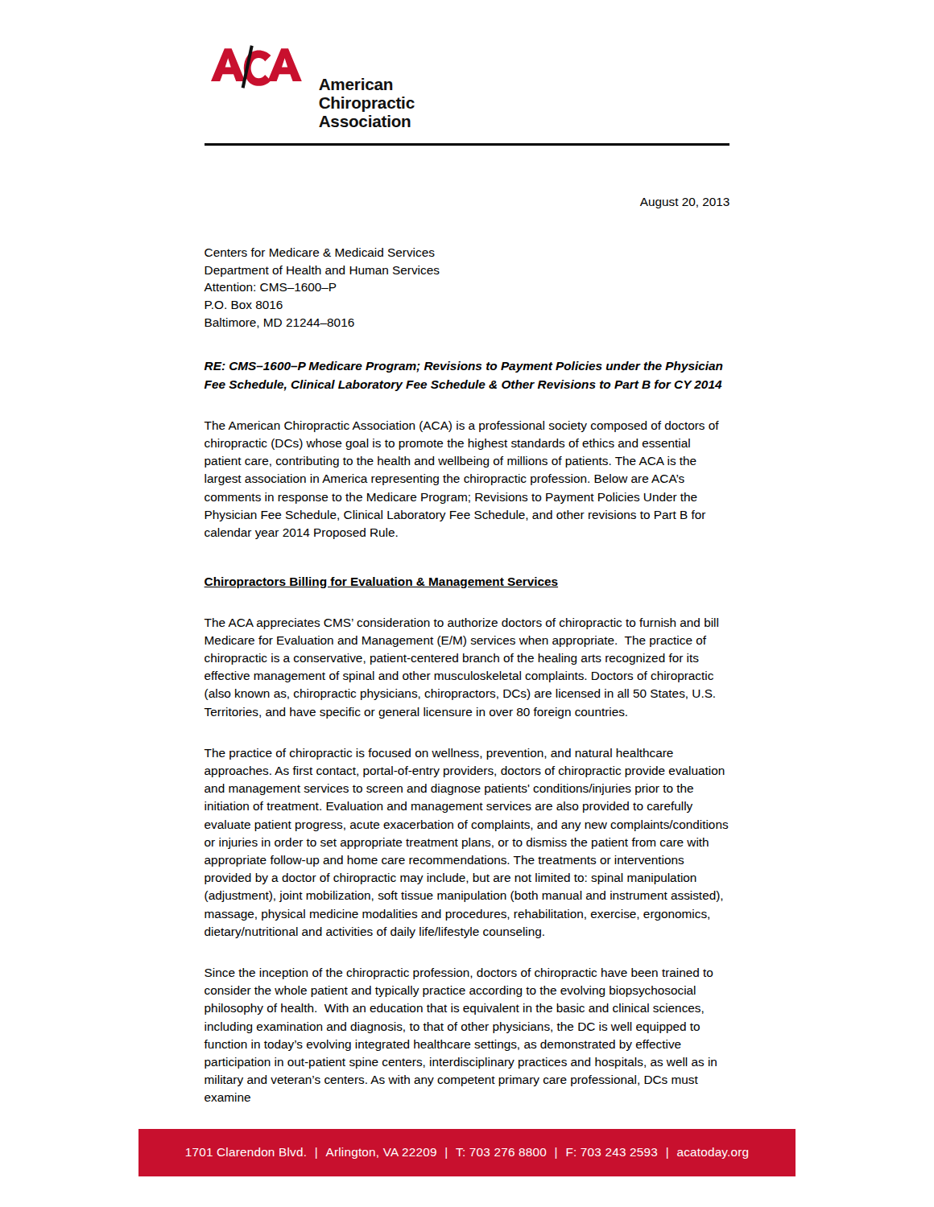American
Chiropractic
Association
August 20, 2013
Centers for Medicare & Medicaid Services
Department of Health and Human Services
Attention: CMS–1600–P
P.O. Box 8016
Baltimore, MD 21244–8016
RE: CMS–1600–P Medicare Program; Revisions to Payment Policies under the Physician Fee Schedule, Clinical Laboratory Fee Schedule & Other Revisions to Part B for CY 2014
The American Chiropractic Association (ACA) is a professional society composed of doctors of chiropractic (DCs) whose goal is to promote the highest standards of ethics and essential patient care, contributing to the health and wellbeing of millions of patients. The ACA is the largest association in America representing the chiropractic profession. Below are ACA’s comments in response to the Medicare Program; Revisions to Payment Policies Under the Physician Fee Schedule, Clinical Laboratory Fee Schedule, and other revisions to Part B for calendar year 2014 Proposed Rule.
Chiropractors Billing for Evaluation & Management Services
The ACA appreciates CMS’ consideration to authorize doctors of chiropractic to furnish and bill Medicare for Evaluation and Management (E/M) services when appropriate. The practice of chiropractic is a conservative, patient-centered branch of the healing arts recognized for its effective management of spinal and other musculoskeletal complaints. Doctors of chiropractic (also known as, chiropractic physicians, chiropractors, DCs) are licensed in all 50 States, U.S. Territories, and have specific or general licensure in over 80 foreign countries.
The practice of chiropractic is focused on wellness, prevention, and natural healthcare approaches. As first contact, portal-of-entry providers, doctors of chiropractic provide evaluation and management services to screen and diagnose patients' conditions/injuries prior to the initiation of treatment. Evaluation and management services are also provided to carefully evaluate patient progress, acute exacerbation of complaints, and any new complaints/conditions or injuries in order to set appropriate treatment plans, or to dismiss the patient from care with appropriate follow-up and home care recommendations. The treatments or interventions provided by a doctor of chiropractic may include, but are not limited to: spinal manipulation (adjustment), joint mobilization, soft tissue manipulation (both manual and instrument assisted), massage, physical medicine modalities and procedures, rehabilitation, exercise, ergonomics, dietary/nutritional and activities of daily life/lifestyle counseling.
Since the inception of the chiropractic profession, doctors of chiropractic have been trained to consider the whole patient and typically practice according to the evolving biopsychosocial philosophy of health. With an education that is equivalent in the basic and clinical sciences, including examination and diagnosis, to that of other physicians, the DC is well equipped to function in today’s evolving integrated healthcare settings, as demonstrated by effective participation in out-patient spine centers, interdisciplinary practices and hospitals, as well as in military and veteran’s centers. As with any competent primary care professional, DCs must examine
1701 Clarendon Blvd.|Arlington, VA 22209|T: 703 276 8800|F: 703 243 2593|acatoday.org